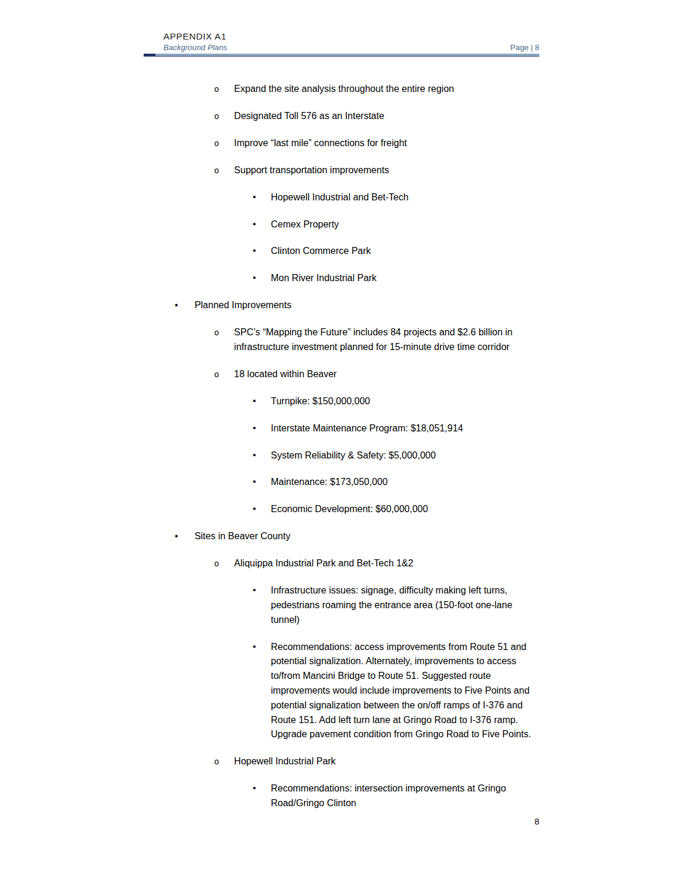APPENDIX A1
Background Plans Page | 8
Expand the site analysis throughout the entire region
Designated Toll 576 as an Interstate
Improve “last mile” connections for freight
Support transportation improvements
Hopewell Industrial and Bet-Tech
Cemex Property
Clinton Commerce Park
Mon River Industrial Park
Planned Improvements
SPC’s “Mapping the Future” includes 84 projects and $2.6 billion in infrastructure investment planned for 15-minute drive time corridor
18 located within Beaver
Turnpike: $150,000,000
Interstate Maintenance Program: $18,051,914
System Reliability & Safety: $5,000,000
Maintenance: $173,050,000
Economic Development: $60,000,000
Sites in Beaver County
Aliquippa Industrial Park and Bet-Tech 1&2
Infrastructure issues: signage, difficulty making left turns, pedestrians roaming the entrance area (150-foot one-lane tunnel)
Recommendations: access improvements from Route 51 and potential signalization. Alternately, improvements to access to/from Mancini Bridge to Route 51. Suggested route improvements would include improvements to Five Points and potential signalization between the on/off ramps of I-376 and Route 151. Add left turn lane at Gringo Road to I-376 ramp. Upgrade pavement condition from Gringo Road to Five Points.
Hopewell Industrial Park
Recommendations: intersection improvements at Gringo Road/Gringo Clinton
8